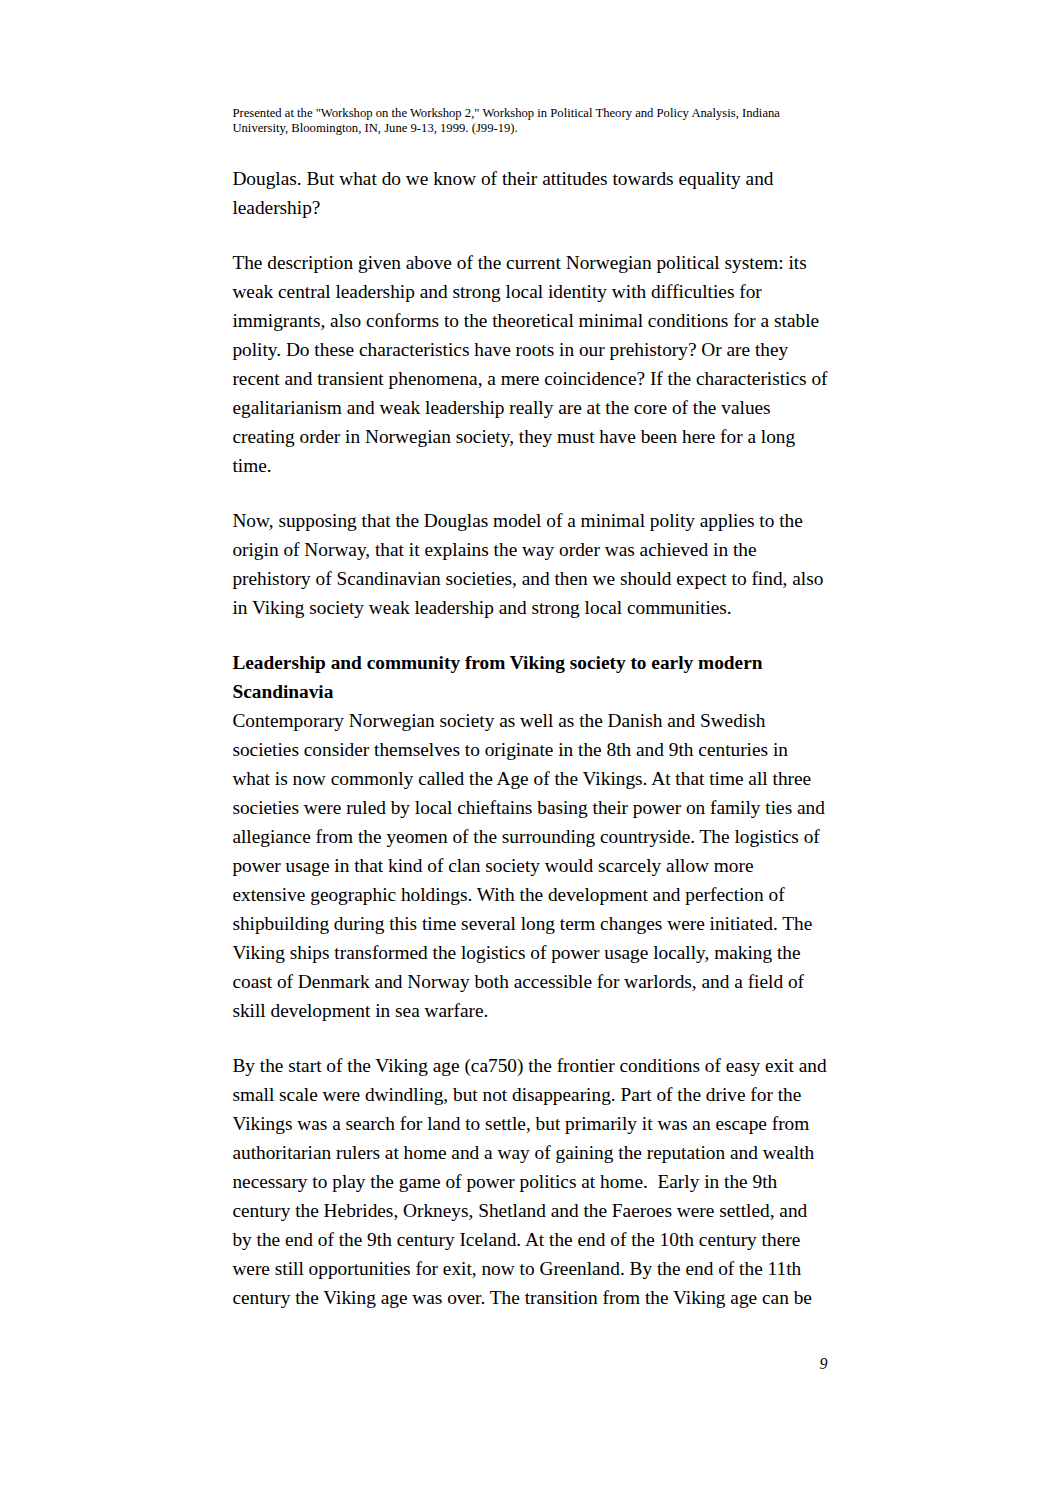Presented at the "Workshop on the Workshop 2," Workshop in Political Theory and Policy Analysis, Indiana University, Bloomington, IN, June 9-13, 1999. (J99-19).
Douglas. But what do we know of their attitudes towards equality and leadership?
The description given above of the current Norwegian political system: its weak central leadership and strong local identity with difficulties for immigrants, also conforms to the theoretical minimal conditions for a stable polity. Do these characteristics have roots in our prehistory? Or are they recent and transient phenomena, a mere coincidence? If the characteristics of egalitarianism and weak leadership really are at the core of the values creating order in Norwegian society, they must have been here for a long time.
Now, supposing that the Douglas model of a minimal polity applies to the origin of Norway, that it explains the way order was achieved in the prehistory of Scandinavian societies, and then we should expect to find, also in Viking society weak leadership and strong local communities.
Leadership and community from Viking society to early modern Scandinavia
Contemporary Norwegian society as well as the Danish and Swedish societies consider themselves to originate in the 8th and 9th centuries in what is now commonly called the Age of the Vikings. At that time all three societies were ruled by local chieftains basing their power on family ties and allegiance from the yeomen of the surrounding countryside. The logistics of power usage in that kind of clan society would scarcely allow more extensive geographic holdings. With the development and perfection of shipbuilding during this time several long term changes were initiated. The Viking ships transformed the logistics of power usage locally, making the coast of Denmark and Norway both accessible for warlords, and a field of skill development in sea warfare.
By the start of the Viking age (ca750) the frontier conditions of easy exit and small scale were dwindling, but not disappearing. Part of the drive for the Vikings was a search for land to settle, but primarily it was an escape from authoritarian rulers at home and a way of gaining the reputation and wealth necessary to play the game of power politics at home. Early in the 9th century the Hebrides, Orkneys, Shetland and the Faeroes were settled, and by the end of the 9th century Iceland. At the end of the 10th century there were still opportunities for exit, now to Greenland. By the end of the 11th century the Viking age was over. The transition from the Viking age can be
9